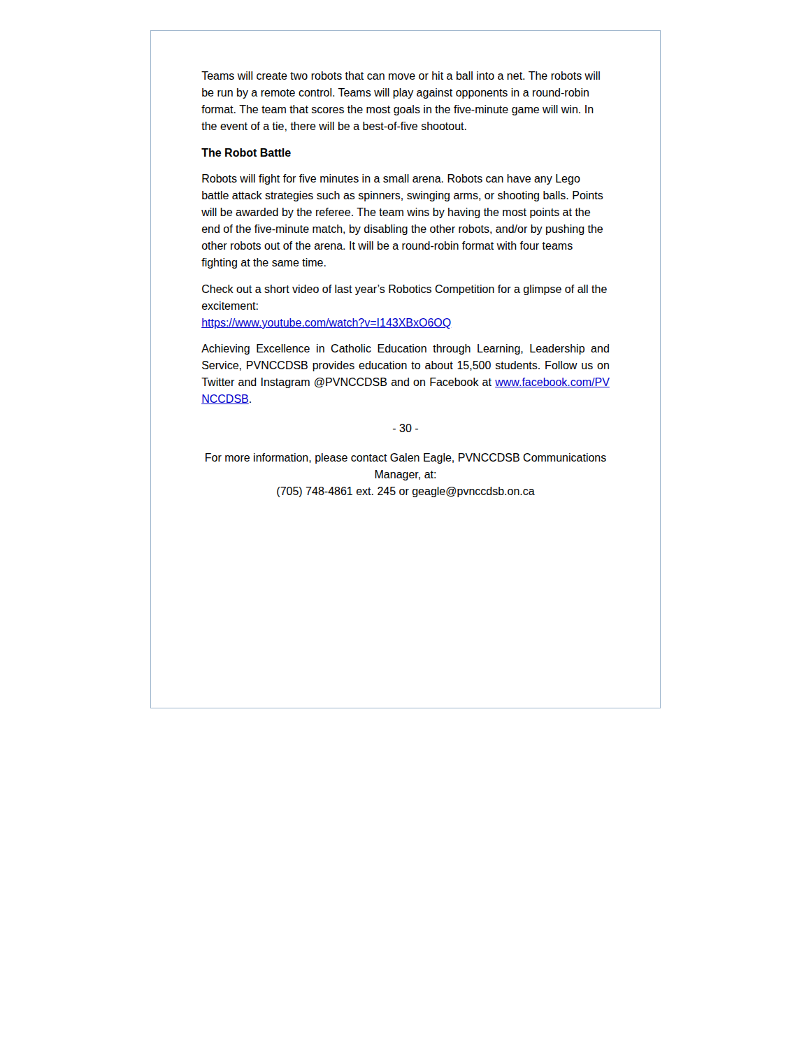Teams will create two robots that can move or hit a ball into a net. The robots will be run by a remote control. Teams will play against opponents in a round-robin format. The team that scores the most goals in the five-minute game will win. In the event of a tie, there will be a best-of-five shootout.
The Robot Battle
Robots will fight for five minutes in a small arena. Robots can have any Lego battle attack strategies such as spinners, swinging arms, or shooting balls. Points will be awarded by the referee. The team wins by having the most points at the end of the five-minute match, by disabling the other robots, and/or by pushing the other robots out of the arena. It will be a round-robin format with four teams fighting at the same time.
Check out a short video of last year’s Robotics Competition for a glimpse of all the excitement:
https://www.youtube.com/watch?v=I143XBxO6OQ
Achieving Excellence in Catholic Education through Learning, Leadership and Service, PVNCCDSB provides education to about 15,500 students. Follow us on Twitter and Instagram @PVNCCDSB and on Facebook at www.facebook.com/PVNCCDSB.
- 30 -
For more information, please contact Galen Eagle, PVNCCDSB Communications Manager, at:
(705) 748-4861 ext. 245 or geagle@pvnccdsb.on.ca